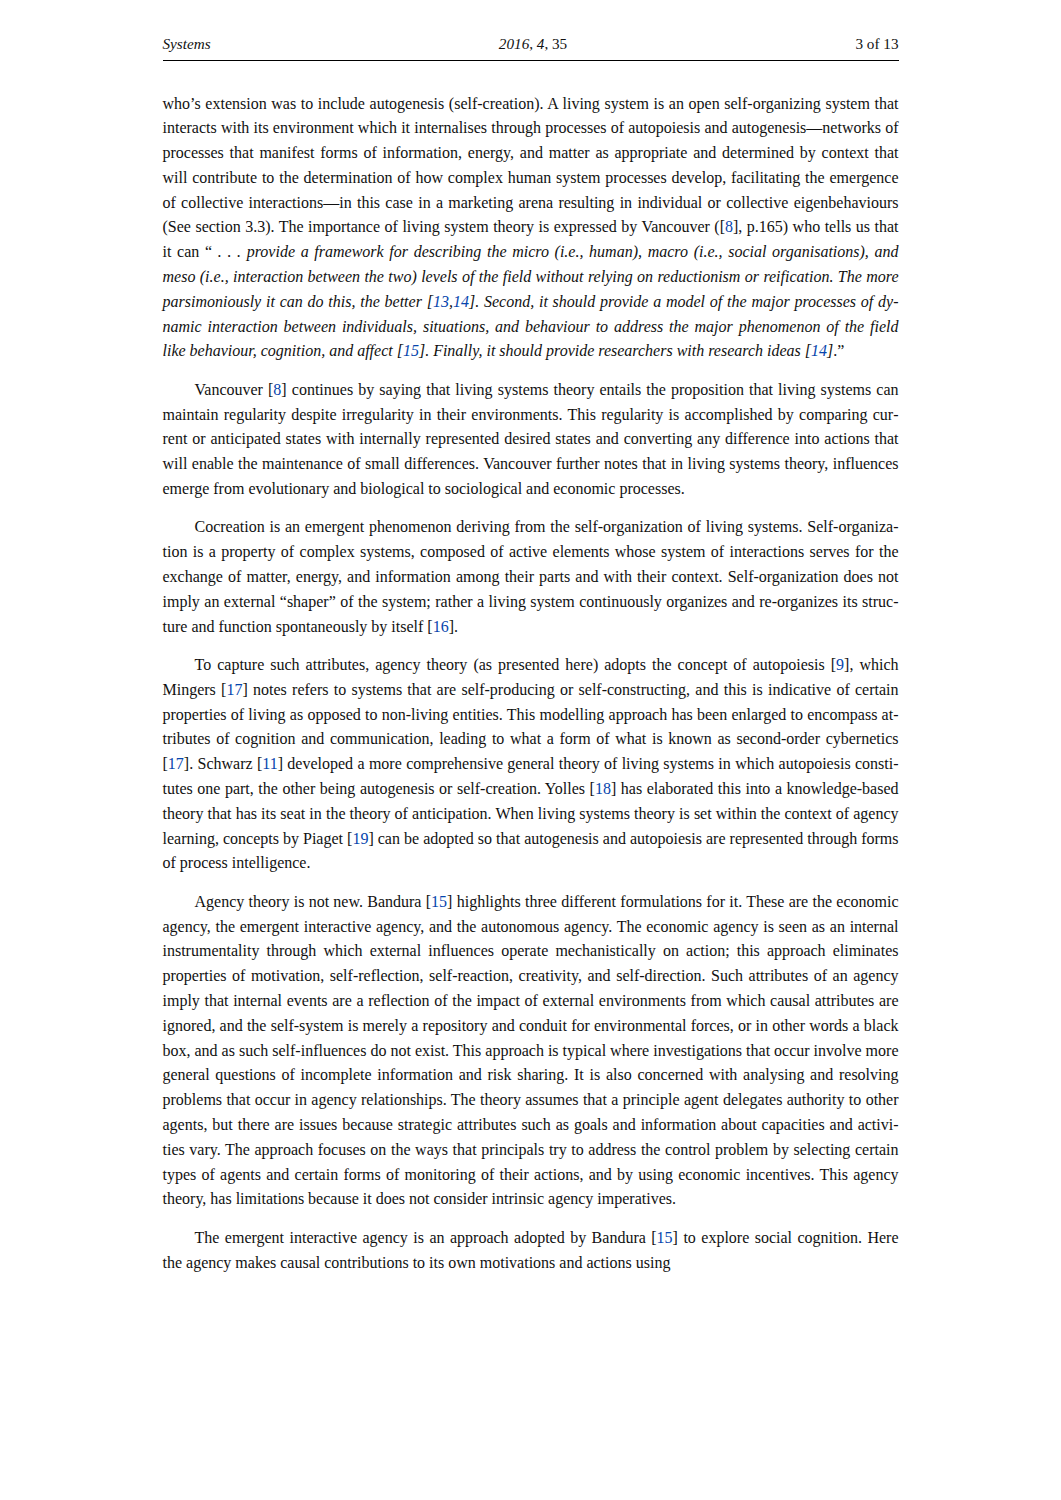Systems 2016, 4, 35 3 of 13
who’s extension was to include autogenesis (self-creation). A living system is an open self-organizing system that interacts with its environment which it internalises through processes of autopoiesis and autogenesis—networks of processes that manifest forms of information, energy, and matter as appropriate and determined by context that will contribute to the determination of how complex human system processes develop, facilitating the emergence of collective interactions—in this case in a marketing arena resulting in individual or collective eigenbehaviours (See section 3.3). The importance of living system theory is expressed by Vancouver ([8], p.165) who tells us that it can “ . . . provide a framework for describing the micro (i.e., human), macro (i.e., social organisations), and meso (i.e., interaction between the two) levels of the field without relying on reductionism or reification. The more parsimoniously it can do this, the better [13,14]. Second, it should provide a model of the major processes of dynamic interaction between individuals, situations, and behaviour to address the major phenomenon of the field like behaviour, cognition, and affect [15]. Finally, it should provide researchers with research ideas [14].”
Vancouver [8] continues by saying that living systems theory entails the proposition that living systems can maintain regularity despite irregularity in their environments. This regularity is accomplished by comparing current or anticipated states with internally represented desired states and converting any difference into actions that will enable the maintenance of small differences. Vancouver further notes that in living systems theory, influences emerge from evolutionary and biological to sociological and economic processes.
Cocreation is an emergent phenomenon deriving from the self-organization of living systems. Self-organization is a property of complex systems, composed of active elements whose system of interactions serves for the exchange of matter, energy, and information among their parts and with their context. Self-organization does not imply an external “shaper” of the system; rather a living system continuously organizes and re-organizes its structure and function spontaneously by itself [16].
To capture such attributes, agency theory (as presented here) adopts the concept of autopoiesis [9], which Mingers [17] notes refers to systems that are self-producing or self-constructing, and this is indicative of certain properties of living as opposed to non-living entities. This modelling approach has been enlarged to encompass attributes of cognition and communication, leading to what a form of what is known as second-order cybernetics [17]. Schwarz [11] developed a more comprehensive general theory of living systems in which autopoiesis constitutes one part, the other being autogenesis or self-creation. Yolles [18] has elaborated this into a knowledge-based theory that has its seat in the theory of anticipation. When living systems theory is set within the context of agency learning, concepts by Piaget [19] can be adopted so that autogenesis and autopoiesis are represented through forms of process intelligence.
Agency theory is not new. Bandura [15] highlights three different formulations for it. These are the economic agency, the emergent interactive agency, and the autonomous agency. The economic agency is seen as an internal instrumentality through which external influences operate mechanistically on action; this approach eliminates properties of motivation, self-reflection, self-reaction, creativity, and self-direction. Such attributes of an agency imply that internal events are a reflection of the impact of external environments from which causal attributes are ignored, and the self-system is merely a repository and conduit for environmental forces, or in other words a black box, and as such self-influences do not exist. This approach is typical where investigations that occur involve more general questions of incomplete information and risk sharing. It is also concerned with analysing and resolving problems that occur in agency relationships. The theory assumes that a principle agent delegates authority to other agents, but there are issues because strategic attributes such as goals and information about capacities and activities vary. The approach focuses on the ways that principals try to address the control problem by selecting certain types of agents and certain forms of monitoring of their actions, and by using economic incentives. This agency theory, has limitations because it does not consider intrinsic agency imperatives.
The emergent interactive agency is an approach adopted by Bandura [15] to explore social cognition. Here the agency makes causal contributions to its own motivations and actions using